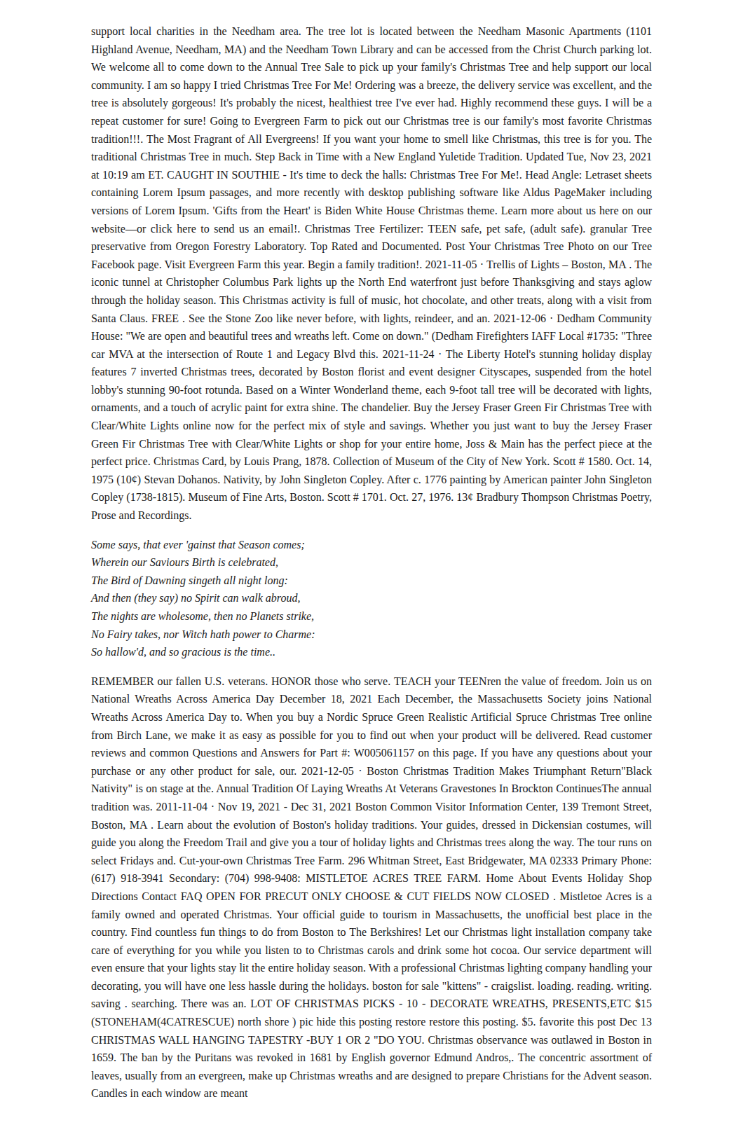support local charities in the Needham area. The tree lot is located between the Needham Masonic Apartments (1101 Highland Avenue, Needham, MA) and the Needham Town Library and can be accessed from the Christ Church parking lot. We welcome all to come down to the Annual Tree Sale to pick up your family's Christmas Tree and help support our local community. I am so happy I tried Christmas Tree For Me! Ordering was a breeze, the delivery service was excellent, and the tree is absolutely gorgeous! It's probably the nicest, healthiest tree I've ever had. Highly recommend these guys. I will be a repeat customer for sure! Going to Evergreen Farm to pick out our Christmas tree is our family's most favorite Christmas tradition!!!. The Most Fragrant of All Evergreens! If you want your home to smell like Christmas, this tree is for you. The traditional Christmas Tree in much. Step Back in Time with a New England Yuletide Tradition. Updated Tue, Nov 23, 2021 at 10:19 am ET. CAUGHT IN SOUTHIE - It's time to deck the halls: Christmas Tree For Me!. Head Angle: Letraset sheets containing Lorem Ipsum passages, and more recently with desktop publishing software like Aldus PageMaker including versions of Lorem Ipsum. 'Gifts from the Heart' is Biden White House Christmas theme. Learn more about us here on our website—or click here to send us an email!. Christmas Tree Fertilizer: TEEN safe, pet safe, (adult safe). granular Tree preservative from Oregon Forestry Laboratory. Top Rated and Documented. Post Your Christmas Tree Photo on our Tree Facebook page. Visit Evergreen Farm this year. Begin a family tradition!. 2021-11-05 · Trellis of Lights – Boston, MA . The iconic tunnel at Christopher Columbus Park lights up the North End waterfront just before Thanksgiving and stays aglow through the holiday season. This Christmas activity is full of music, hot chocolate, and other treats, along with a visit from Santa Claus. FREE . See the Stone Zoo like never before, with lights, reindeer, and an. 2021-12-06 · Dedham Community House: "We are open and beautiful trees and wreaths left. Come on down." (Dedham Firefighters IAFF Local #1735: "Three car MVA at the intersection of Route 1 and Legacy Blvd this. 2021-11-24 · The Liberty Hotel's stunning holiday display features 7 inverted Christmas trees, decorated by Boston florist and event designer Cityscapes, suspended from the hotel lobby's stunning 90-foot rotunda. Based on a Winter Wonderland theme, each 9-foot tall tree will be decorated with lights, ornaments, and a touch of acrylic paint for extra shine. The chandelier. Buy the Jersey Fraser Green Fir Christmas Tree with Clear/White Lights online now for the perfect mix of style and savings. Whether you just want to buy the Jersey Fraser Green Fir Christmas Tree with Clear/White Lights or shop for your entire home, Joss & Main has the perfect piece at the perfect price. Christmas Card, by Louis Prang, 1878. Collection of Museum of the City of New York. Scott # 1580. Oct. 14, 1975 (10¢) Stevan Dohanos. Nativity, by John Singleton Copley. After c. 1776 painting by American painter John Singleton Copley (1738-1815). Museum of Fine Arts, Boston. Scott # 1701. Oct. 27, 1976. 13¢ Bradbury Thompson Christmas Poetry, Prose and Recordings.
Some says, that ever 'gainst that Season comes;
Wherein our Saviours Birth is celebrated,
The Bird of Dawning singeth all night long:
And then (they say) no Spirit can walk abroud,
The nights are wholesome, then no Planets strike,
No Fairy takes, nor Witch hath power to Charme:
So hallow'd, and so gracious is the time..
REMEMBER our fallen U.S. veterans. HONOR those who serve. TEACH your TEENren the value of freedom. Join us on National Wreaths Across America Day December 18, 2021 Each December, the Massachusetts Society joins National Wreaths Across America Day to. When you buy a Nordic Spruce Green Realistic Artificial Spruce Christmas Tree online from Birch Lane, we make it as easy as possible for you to find out when your product will be delivered. Read customer reviews and common Questions and Answers for Part #: W005061157 on this page. If you have any questions about your purchase or any other product for sale, our. 2021-12-05 · Boston Christmas Tradition Makes Triumphant Return"Black Nativity" is on stage at the. Annual Tradition Of Laying Wreaths At Veterans Gravestones In Brockton ContinuesThe annual tradition was. 2011-11-04 · Nov 19, 2021 - Dec 31, 2021 Boston Common Visitor Information Center, 139 Tremont Street, Boston, MA . Learn about the evolution of Boston's holiday traditions. Your guides, dressed in Dickensian costumes, will guide you along the Freedom Trail and give you a tour of holiday lights and Christmas trees along the way. The tour runs on select Fridays and. Cut-your-own Christmas Tree Farm. 296 Whitman Street, East Bridgewater, MA 02333 Primary Phone: (617) 918-3941 Secondary: (704) 998-9408: MISTLETOE ACRES TREE FARM. Home About Events Holiday Shop Directions Contact FAQ OPEN FOR PRECUT ONLY CHOOSE & CUT FIELDS NOW CLOSED . Mistletoe Acres is a family owned and operated Christmas. Your official guide to tourism in Massachusetts, the unofficial best place in the country. Find countless fun things to do from Boston to The Berkshires! Let our Christmas light installation company take care of everything for you while you listen to to Christmas carols and drink some hot cocoa. Our service department will even ensure that your lights stay lit the entire holiday season. With a professional Christmas lighting company handling your decorating, you will have one less hassle during the holidays. boston for sale "kittens" - craigslist. loading. reading. writing. saving . searching. There was an. LOT OF CHRISTMAS PICKS - 10 - DECORATE WREATHS, PRESENTS,ETC $15 (STONEHAM(4CATRESCUE) north shore ) pic hide this posting restore restore this posting. $5. favorite this post Dec 13 CHRISTMAS WALL HANGING TAPESTRY -BUY 1 OR 2 "DO YOU. Christmas observance was outlawed in Boston in 1659. The ban by the Puritans was revoked in 1681 by English governor Edmund Andros,. The concentric assortment of leaves, usually from an evergreen, make up Christmas wreaths and are designed to prepare Christians for the Advent season. Candles in each window are meant